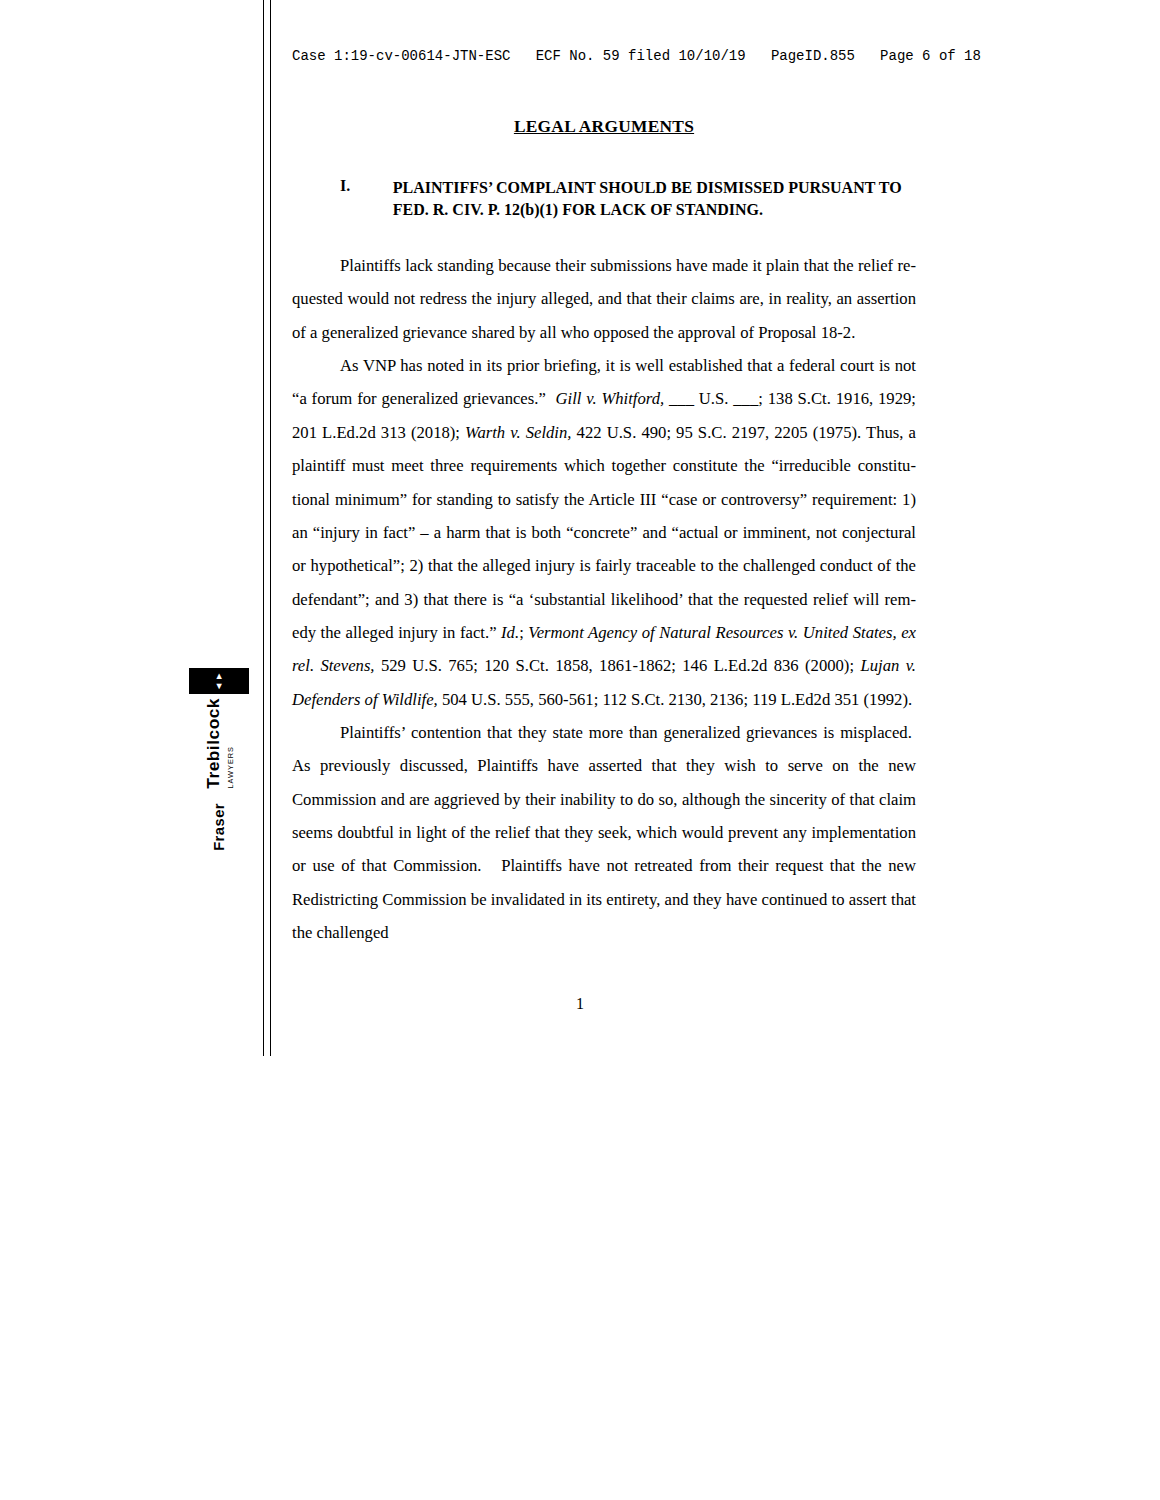Case 1:19-cv-00614-JTN-ESC ECF No. 59 filed 10/10/19 PageID.855 Page 6 of 18
▲
▼
Trebilcock LAWYERS
Fraser
LEGAL ARGUMENTS
I.
PLAINTIFFS’ COMPLAINT SHOULD BE DISMISSED PURSUANT TO FED. R. CIV. P. 12(b)(1) FOR LACK OF STANDING.
Plaintiffs lack standing because their submissions have made it plain that the relief requested would not redress the injury alleged, and that their claims are, in reality, an assertion of a generalized grievance shared by all who opposed the approval of Proposal 18-2.
As VNP has noted in its prior briefing, it is well established that a federal court is not “a forum for generalized grievances.” Gill v. Whitford, ___ U.S. ___; 138 S.Ct. 1916, 1929; 201 L.Ed.2d 313 (2018); Warth v. Seldin, 422 U.S. 490; 95 S.C. 2197, 2205 (1975). Thus, a plaintiff must meet three requirements which together constitute the “irreducible constitutional minimum” for standing to satisfy the Article III “case or controversy” requirement: 1) an “injury in fact” – a harm that is both “concrete” and “actual or imminent, not conjectural or hypothetical”; 2) that the alleged injury is fairly traceable to the challenged conduct of the defendant”; and 3) that there is “a ‘substantial likelihood’ that the requested relief will remedy the alleged injury in fact.” Id.; Vermont Agency of Natural Resources v. United States, ex rel. Stevens, 529 U.S. 765; 120 S.Ct. 1858, 1861-1862; 146 L.Ed.2d 836 (2000); Lujan v. Defenders of Wildlife, 504 U.S. 555, 560-561; 112 S.Ct. 2130, 2136; 119 L.Ed2d 351 (1992).
Plaintiffs’ contention that they state more than generalized grievances is misplaced. As previously discussed, Plaintiffs have asserted that they wish to serve on the new Commission and are aggrieved by their inability to do so, although the sincerity of that claim seems doubtful in light of the relief that they seek, which would prevent any implementation or use of that Commission. Plaintiffs have not retreated from their request that the new Redistricting Commission be invalidated in its entirety, and they have continued to assert that the challenged
1